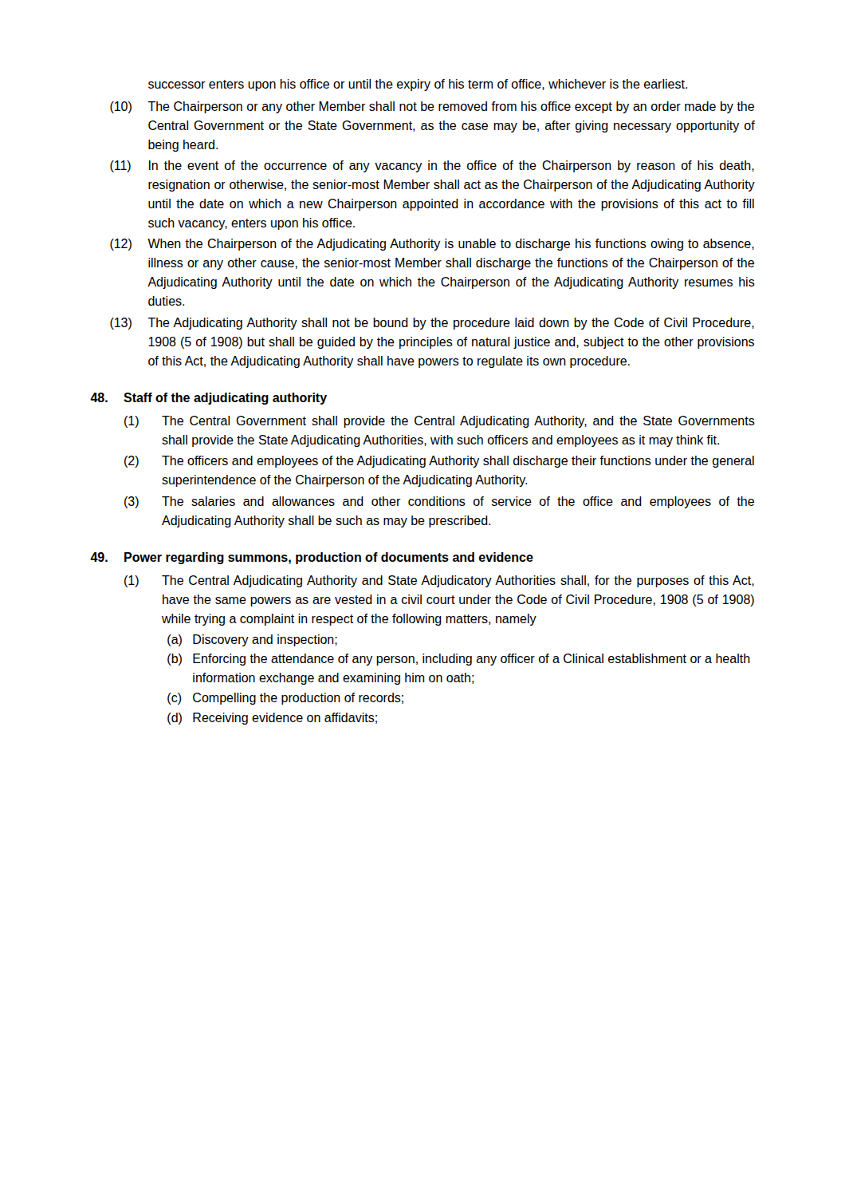successor enters upon his office or until the expiry of his term of office, whichever is the earliest.
(10) The Chairperson or any other Member shall not be removed from his office except by an order made by the Central Government or the State Government, as the case may be, after giving necessary opportunity of being heard.
(11) In the event of the occurrence of any vacancy in the office of the Chairperson by reason of his death, resignation or otherwise, the senior-most Member shall act as the Chairperson of the Adjudicating Authority until the date on which a new Chairperson appointed in accordance with the provisions of this act to fill such vacancy, enters upon his office.
(12) When the Chairperson of the Adjudicating Authority is unable to discharge his functions owing to absence, illness or any other cause, the senior-most Member shall discharge the functions of the Chairperson of the Adjudicating Authority until the date on which the Chairperson of the Adjudicating Authority resumes his duties.
(13) The Adjudicating Authority shall not be bound by the procedure laid down by the Code of Civil Procedure, 1908 (5 of 1908) but shall be guided by the principles of natural justice and, subject to the other provisions of this Act, the Adjudicating Authority shall have powers to regulate its own procedure.
48. Staff of the adjudicating authority
(1) The Central Government shall provide the Central Adjudicating Authority, and the State Governments shall provide the State Adjudicating Authorities, with such officers and employees as it may think fit.
(2) The officers and employees of the Adjudicating Authority shall discharge their functions under the general superintendence of the Chairperson of the Adjudicating Authority.
(3) The salaries and allowances and other conditions of service of the office and employees of the Adjudicating Authority shall be such as may be prescribed.
49. Power regarding summons, production of documents and evidence
(1) The Central Adjudicating Authority and State Adjudicatory Authorities shall, for the purposes of this Act, have the same powers as are vested in a civil court under the Code of Civil Procedure, 1908 (5 of 1908) while trying a complaint in respect of the following matters, namely
(a) Discovery and inspection;
(b) Enforcing the attendance of any person, including any officer of a Clinical establishment or a health information exchange and examining him on oath;
(c) Compelling the production of records;
(d) Receiving evidence on affidavits;